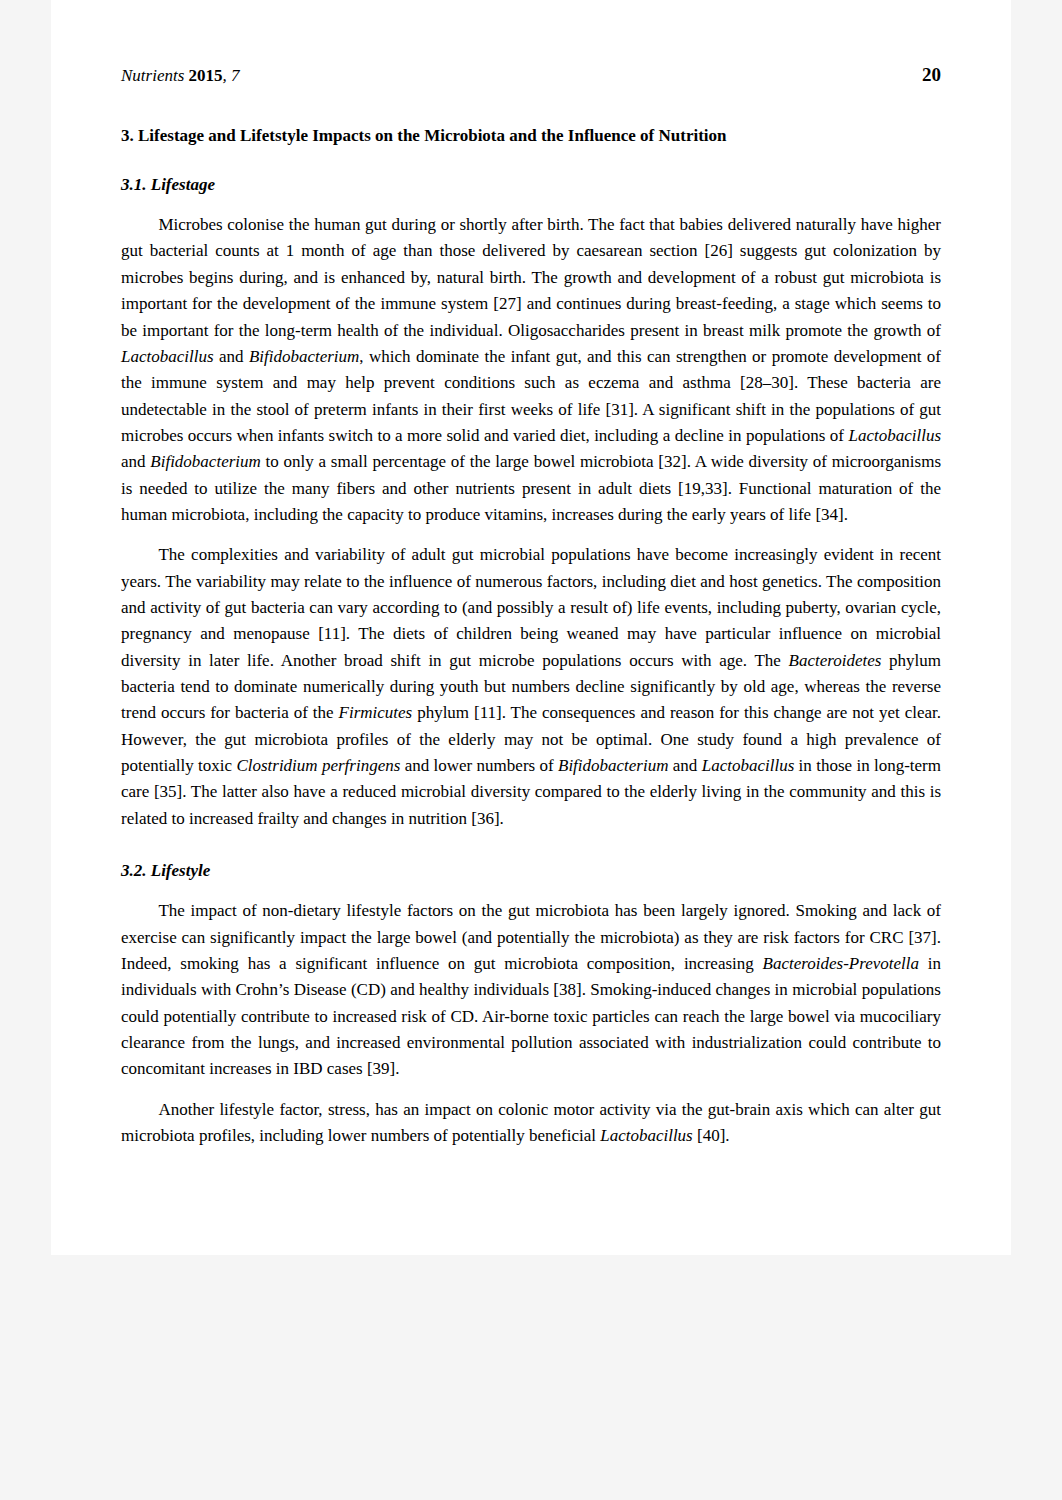Nutrients 2015, 7 20
3. Lifestage and Lifetstyle Impacts on the Microbiota and the Influence of Nutrition
3.1. Lifestage
Microbes colonise the human gut during or shortly after birth. The fact that babies delivered naturally have higher gut bacterial counts at 1 month of age than those delivered by caesarean section [26] suggests gut colonization by microbes begins during, and is enhanced by, natural birth. The growth and development of a robust gut microbiota is important for the development of the immune system [27] and continues during breast-feeding, a stage which seems to be important for the long-term health of the individual. Oligosaccharides present in breast milk promote the growth of Lactobacillus and Bifidobacterium, which dominate the infant gut, and this can strengthen or promote development of the immune system and may help prevent conditions such as eczema and asthma [28–30]. These bacteria are undetectable in the stool of preterm infants in their first weeks of life [31]. A significant shift in the populations of gut microbes occurs when infants switch to a more solid and varied diet, including a decline in populations of Lactobacillus and Bifidobacterium to only a small percentage of the large bowel microbiota [32]. A wide diversity of microorganisms is needed to utilize the many fibers and other nutrients present in adult diets [19,33]. Functional maturation of the human microbiota, including the capacity to produce vitamins, increases during the early years of life [34].
The complexities and variability of adult gut microbial populations have become increasingly evident in recent years. The variability may relate to the influence of numerous factors, including diet and host genetics. The composition and activity of gut bacteria can vary according to (and possibly a result of) life events, including puberty, ovarian cycle, pregnancy and menopause [11]. The diets of children being weaned may have particular influence on microbial diversity in later life. Another broad shift in gut microbe populations occurs with age. The Bacteroidetes phylum bacteria tend to dominate numerically during youth but numbers decline significantly by old age, whereas the reverse trend occurs for bacteria of the Firmicutes phylum [11]. The consequences and reason for this change are not yet clear. However, the gut microbiota profiles of the elderly may not be optimal. One study found a high prevalence of potentially toxic Clostridium perfringens and lower numbers of Bifidobacterium and Lactobacillus in those in long-term care [35]. The latter also have a reduced microbial diversity compared to the elderly living in the community and this is related to increased frailty and changes in nutrition [36].
3.2. Lifestyle
The impact of non-dietary lifestyle factors on the gut microbiota has been largely ignored. Smoking and lack of exercise can significantly impact the large bowel (and potentially the microbiota) as they are risk factors for CRC [37]. Indeed, smoking has a significant influence on gut microbiota composition, increasing Bacteroides-Prevotella in individuals with Crohn’s Disease (CD) and healthy individuals [38]. Smoking-induced changes in microbial populations could potentially contribute to increased risk of CD. Air-borne toxic particles can reach the large bowel via mucociliary clearance from the lungs, and increased environmental pollution associated with industrialization could contribute to concomitant increases in IBD cases [39].
Another lifestyle factor, stress, has an impact on colonic motor activity via the gut-brain axis which can alter gut microbiota profiles, including lower numbers of potentially beneficial Lactobacillus [40].